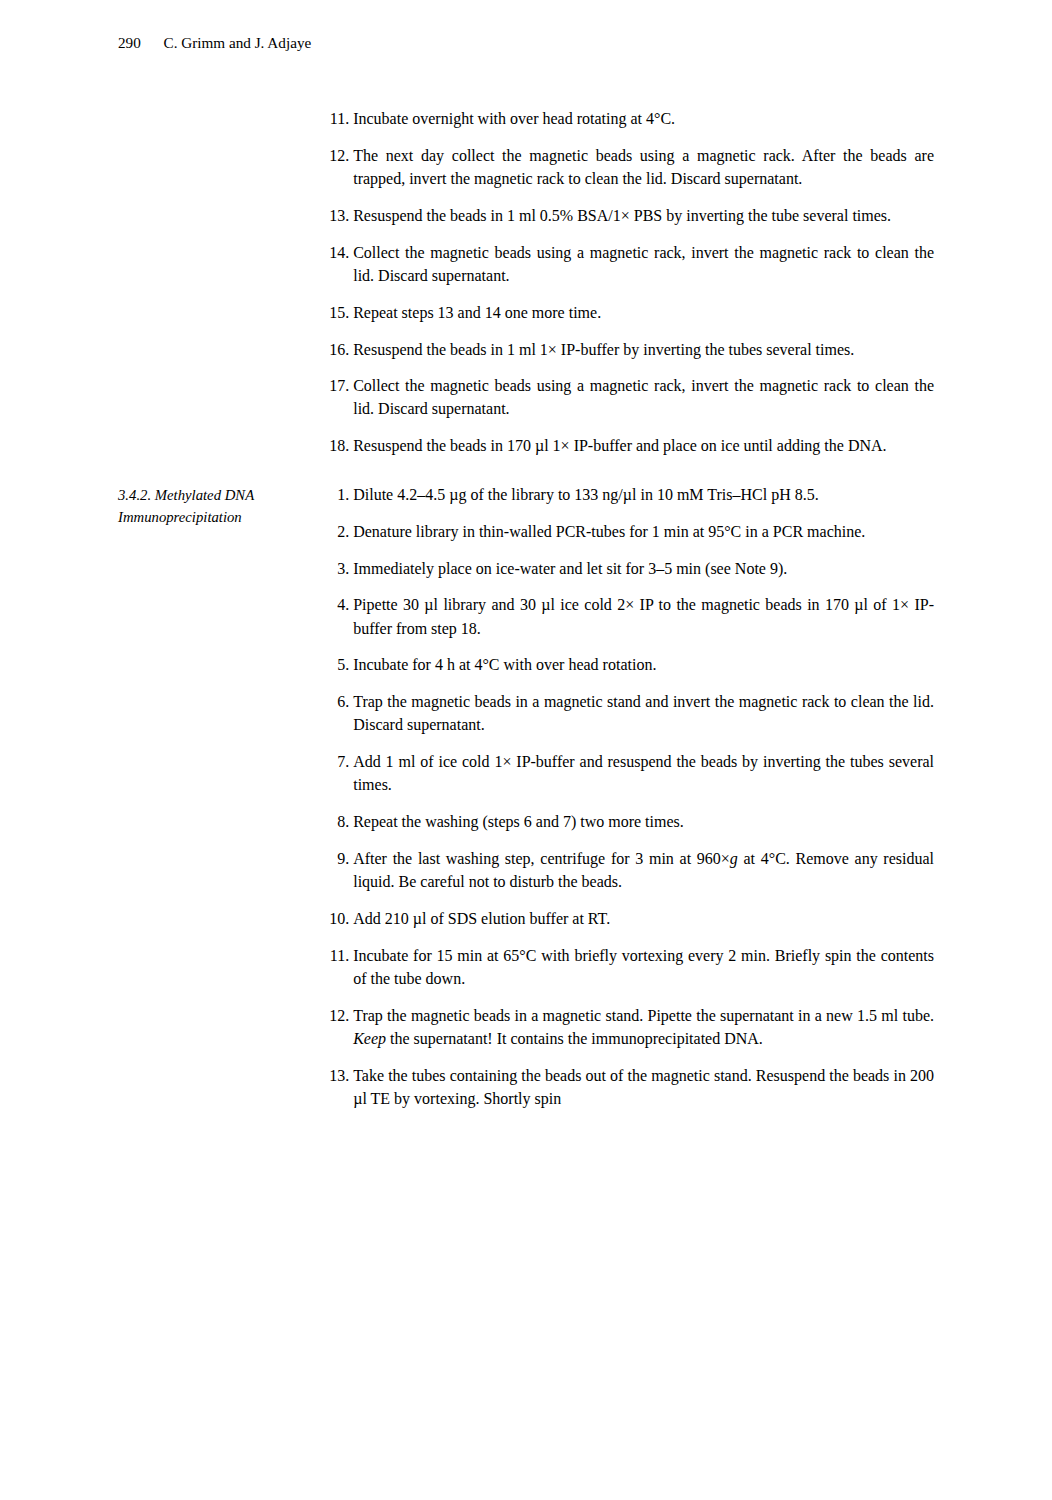290 C. Grimm and J. Adjaye
Incubate overnight with over head rotating at 4°C.
The next day collect the magnetic beads using a magnetic rack. After the beads are trapped, invert the magnetic rack to clean the lid. Discard supernatant.
Resuspend the beads in 1 ml 0.5% BSA/1× PBS by inverting the tube several times.
Collect the magnetic beads using a magnetic rack, invert the magnetic rack to clean the lid. Discard supernatant.
Repeat steps 13 and 14 one more time.
Resuspend the beads in 1 ml 1× IP-buffer by inverting the tubes several times.
Collect the magnetic beads using a magnetic rack, invert the magnetic rack to clean the lid. Discard supernatant.
Resuspend the beads in 170 µl 1× IP-buffer and place on ice until adding the DNA.
3.4.2. Methylated DNA Immunoprecipitation
Dilute 4.2–4.5 µg of the library to 133 ng/µl in 10 mM Tris–HCl pH 8.5.
Denature library in thin-walled PCR-tubes for 1 min at 95°C in a PCR machine.
Immediately place on ice-water and let sit for 3–5 min (see Note 9).
Pipette 30 µl library and 30 µl ice cold 2× IP to the magnetic beads in 170 µl of 1× IP-buffer from step 18.
Incubate for 4 h at 4°C with over head rotation.
Trap the magnetic beads in a magnetic stand and invert the magnetic rack to clean the lid. Discard supernatant.
Add 1 ml of ice cold 1× IP-buffer and resuspend the beads by inverting the tubes several times.
Repeat the washing (steps 6 and 7) two more times.
After the last washing step, centrifuge for 3 min at 960×g at 4°C. Remove any residual liquid. Be careful not to disturb the beads.
Add 210 µl of SDS elution buffer at RT.
Incubate for 15 min at 65°C with briefly vortexing every 2 min. Briefly spin the contents of the tube down.
Trap the magnetic beads in a magnetic stand. Pipette the supernatant in a new 1.5 ml tube. Keep the supernatant! It contains the immunoprecipitated DNA.
Take the tubes containing the beads out of the magnetic stand. Resuspend the beads in 200 µl TE by vortexing. Shortly spin